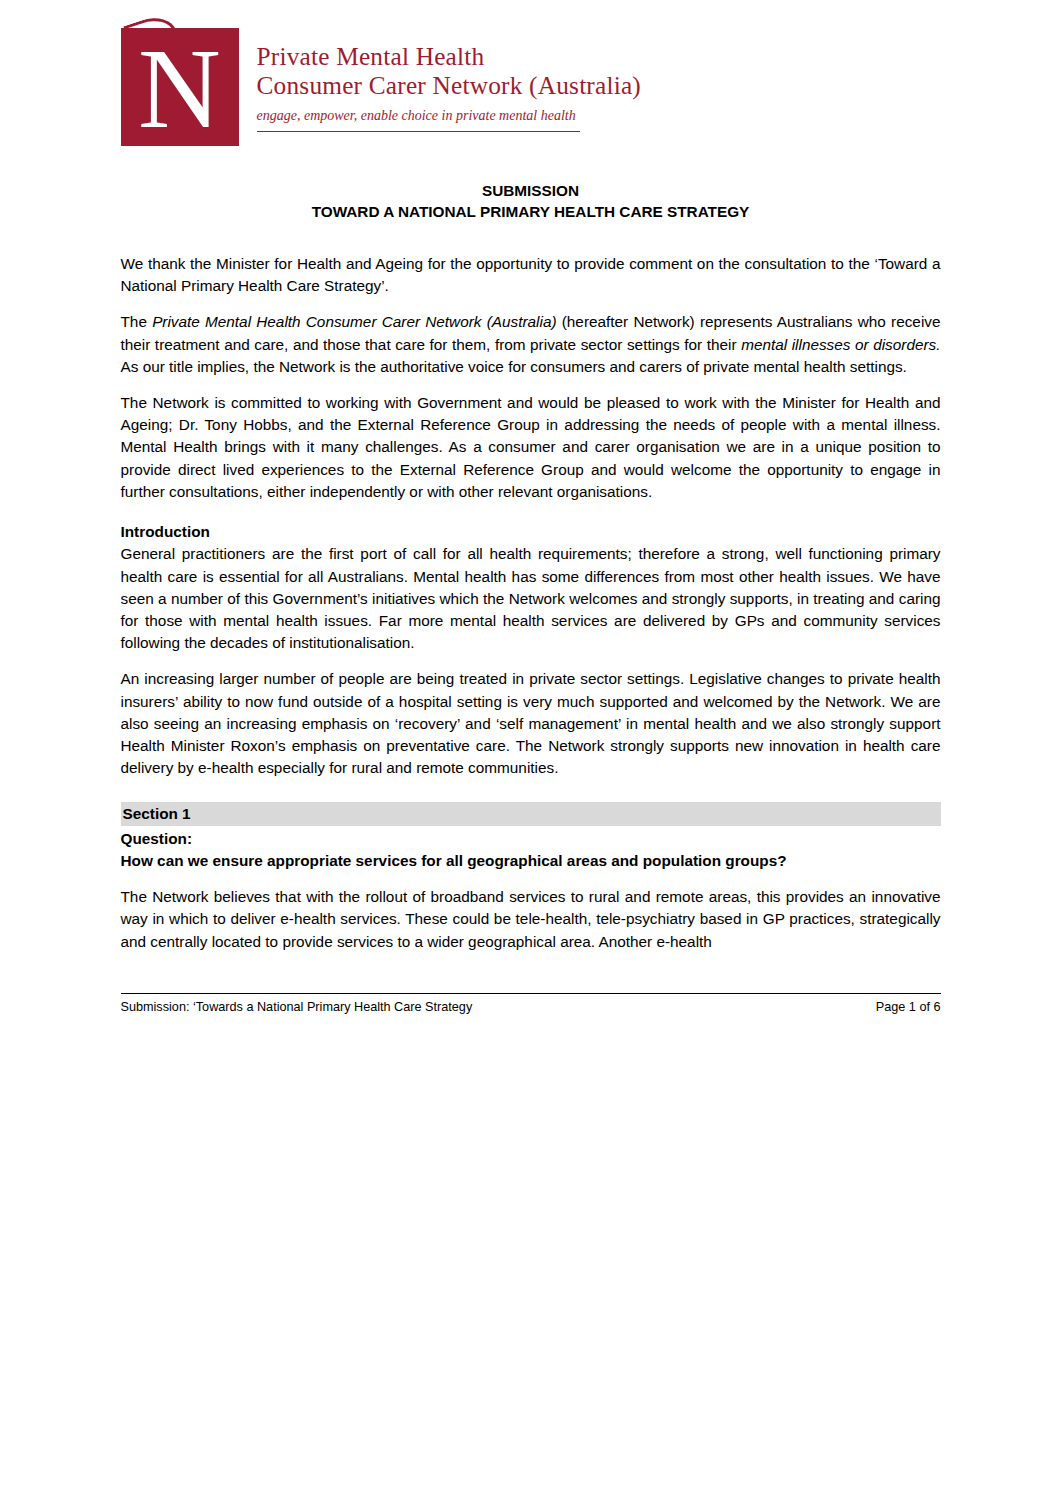N
Private Mental Health
Consumer Carer Network (Australia)
engage, empower, enable choice in private mental health
SUBMISSION
TOWARD A NATIONAL PRIMARY HEALTH CARE STRATEGY
We thank the Minister for Health and Ageing for the opportunity to provide comment on the consultation to the ‘Toward a National Primary Health Care Strategy’.
The Private Mental Health Consumer Carer Network (Australia) (hereafter Network) represents Australians who receive their treatment and care, and those that care for them, from private sector settings for their mental illnesses or disorders. As our title implies, the Network is the authoritative voice for consumers and carers of private mental health settings.
The Network is committed to working with Government and would be pleased to work with the Minister for Health and Ageing; Dr. Tony Hobbs, and the External Reference Group in addressing the needs of people with a mental illness. Mental Health brings with it many challenges. As a consumer and carer organisation we are in a unique position to provide direct lived experiences to the External Reference Group and would welcome the opportunity to engage in further consultations, either independently or with other relevant organisations.
Introduction
General practitioners are the first port of call for all health requirements; therefore a strong, well functioning primary health care is essential for all Australians. Mental health has some differences from most other health issues. We have seen a number of this Government’s initiatives which the Network welcomes and strongly supports, in treating and caring for those with mental health issues. Far more mental health services are delivered by GPs and community services following the decades of institutionalisation.
An increasing larger number of people are being treated in private sector settings. Legislative changes to private health insurers’ ability to now fund outside of a hospital setting is very much supported and welcomed by the Network. We are also seeing an increasing emphasis on ‘recovery’ and ‘self management’ in mental health and we also strongly support Health Minister Roxon’s emphasis on preventative care. The Network strongly supports new innovation in health care delivery by e-health especially for rural and remote communities.
Section 1
Question:
How can we ensure appropriate services for all geographical areas and population groups?
The Network believes that with the rollout of broadband services to rural and remote areas, this provides an innovative way in which to deliver e-health services. These could be tele-health, tele-psychiatry based in GP practices, strategically and centrally located to provide services to a wider geographical area. Another e-health
Submission: ‘Towards a National Primary Health Care Strategy Page 1 of 6